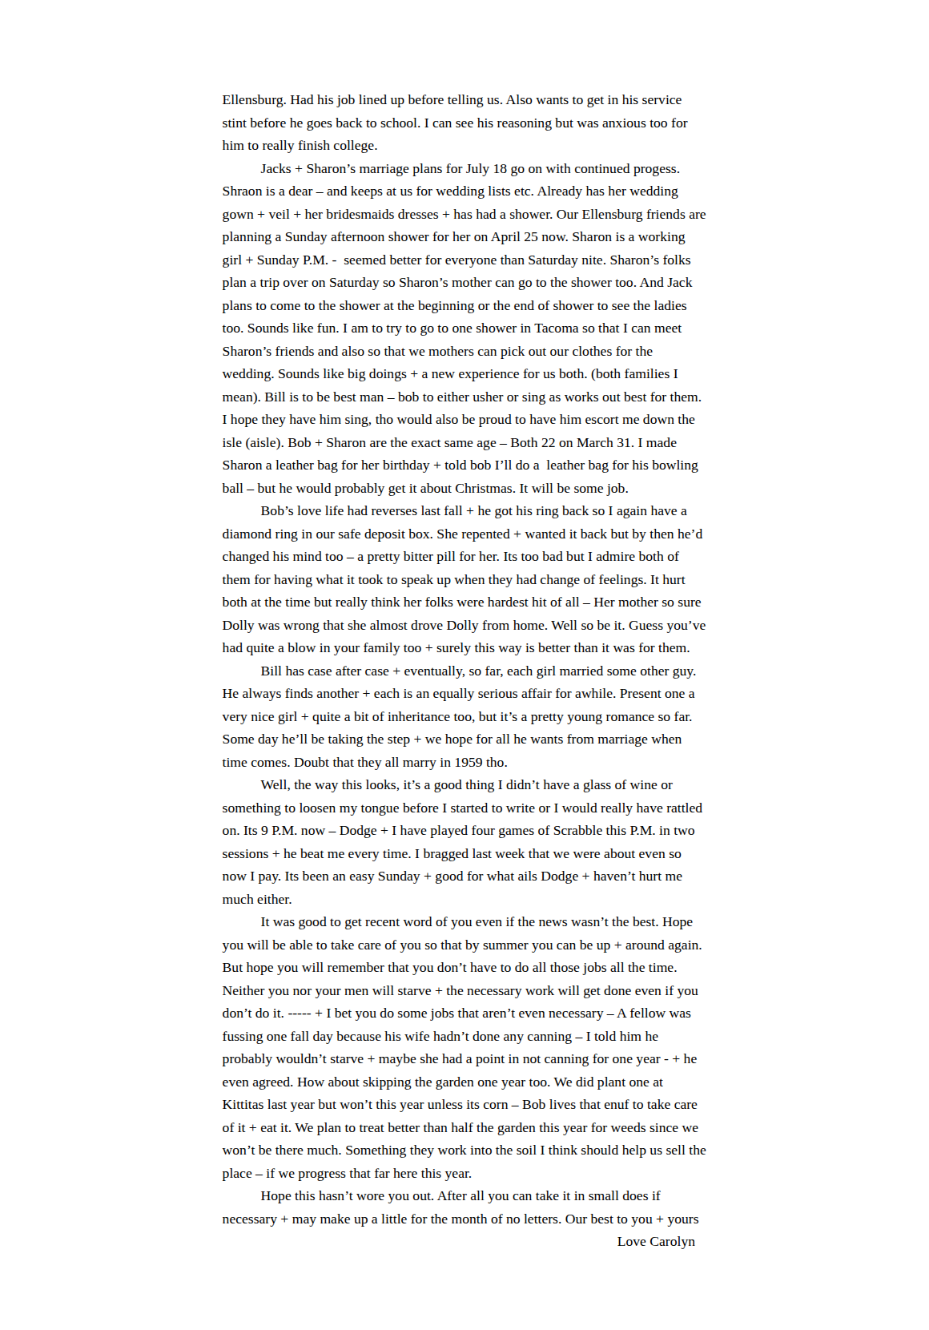Ellensburg. Had his job lined up before telling us. Also wants to get in his service stint before he goes back to school. I can see his reasoning but was anxious too for him to really finish college.
Jacks + Sharon’s marriage plans for July 18 go on with continued progess. Shraon is a dear – and keeps at us for wedding lists etc. Already has her wedding gown + veil + her bridesmaids dresses + has had a shower. Our Ellensburg friends are planning a Sunday afternoon shower for her on April 25 now. Sharon is a working girl + Sunday P.M. - seemed better for everyone than Saturday nite. Sharon’s folks plan a trip over on Saturday so Sharon’s mother can go to the shower too. And Jack plans to come to the shower at the beginning or the end of shower to see the ladies too. Sounds like fun. I am to try to go to one shower in Tacoma so that I can meet Sharon’s friends and also so that we mothers can pick out our clothes for the wedding. Sounds like big doings + a new experience for us both. (both families I mean). Bill is to be best man – bob to either usher or sing as works out best for them. I hope they have him sing, tho would also be proud to have him escort me down the isle (aisle). Bob + Sharon are the exact same age – Both 22 on March 31. I made Sharon a leather bag for her birthday + told bob I’ll do a leather bag for his bowling ball – but he would probably get it about Christmas. It will be some job.
Bob’s love life had reverses last fall + he got his ring back so I again have a diamond ring in our safe deposit box. She repented + wanted it back but by then he’d changed his mind too – a pretty bitter pill for her. Its too bad but I admire both of them for having what it took to speak up when they had change of feelings. It hurt both at the time but really think her folks were hardest hit of all – Her mother so sure Dolly was wrong that she almost drove Dolly from home. Well so be it. Guess you’ve had quite a blow in your family too + surely this way is better than it was for them.
Bill has case after case + eventually, so far, each girl married some other guy. He always finds another + each is an equally serious affair for awhile. Present one a very nice girl + quite a bit of inheritance too, but it’s a pretty young romance so far. Some day he’ll be taking the step + we hope for all he wants from marriage when time comes. Doubt that they all marry in 1959 tho.
Well, the way this looks, it’s a good thing I didn’t have a glass of wine or something to loosen my tongue before I started to write or I would really have rattled on. Its 9 P.M. now – Dodge + I have played four games of Scrabble this P.M. in two sessions + he beat me every time. I bragged last week that we were about even so now I pay. Its been an easy Sunday + good for what ails Dodge + haven’t hurt me much either.
It was good to get recent word of you even if the news wasn’t the best. Hope you will be able to take care of you so that by summer you can be up + around again. But hope you will remember that you don’t have to do all those jobs all the time. Neither you nor your men will starve + the necessary work will get done even if you don’t do it. ----- + I bet you do some jobs that aren’t even necessary – A fellow was fussing one fall day because his wife hadn’t done any canning – I told him he probably wouldn’t starve + maybe she had a point in not canning for one year - + he even agreed. How about skipping the garden one year too. We did plant one at Kittitas last year but won’t this year unless its corn – Bob lives that enuf to take care of it + eat it. We plan to treat better than half the garden this year for weeds since we won’t be there much. Something they work into the soil I think should help us sell the place – if we progress that far here this year.
Hope this hasn’t wore you out. After all you can take it in small does if necessary + may make up a little for the month of no letters. Our best to you + yours
Love Carolyn